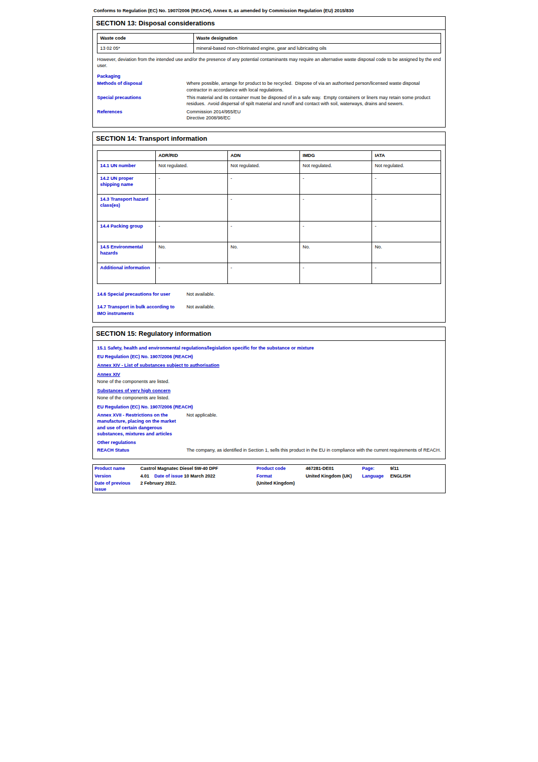Conforms to Regulation (EC) No. 1907/2006 (REACH), Annex II, as amended by Commission Regulation (EU) 2015/830
SECTION 13: Disposal considerations
| Waste code | Waste designation |
| --- | --- |
| 13 02 05* | mineral-based non-chlorinated engine, gear and lubricating oils |
However, deviation from the intended use and/or the presence of any potential contaminants may require an alternative waste disposal code to be assigned by the end user.
Packaging
Methods of disposal
Where possible, arrange for product to be recycled. Dispose of via an authorised person/licensed waste disposal contractor in accordance with local regulations.
Special precautions
This material and its container must be disposed of in a safe way. Empty containers or liners may retain some product residues. Avoid dispersal of spilt material and runoff and contact with soil, waterways, drains and sewers.
References
Commission 2014/955/EU
Directive 2008/98/EC
SECTION 14: Transport information
| | ADR/RID | ADN | IMDG | IATA |
| --- | --- | --- | --- | --- |
| 14.1 UN number | Not regulated. | Not regulated. | Not regulated. | Not regulated. |
| 14.2 UN proper shipping name | - | - | - | - |
| 14.3 Transport hazard class(es) | - | - | - | - |
| 14.4 Packing group | - | - | - | - |
| 14.5 Environmental hazards | No. | No. | No. | No. |
| Additional information | - | - | - | - |
14.6 Special precautions for user
Not available.
14.7 Transport in bulk according to IMO instruments
Not available.
SECTION 15: Regulatory information
15.1 Safety, health and environmental regulations/legislation specific for the substance or mixture
EU Regulation (EC) No. 1907/2006 (REACH)
Annex XIV - List of substances subject to authorisation
Annex XIV
None of the components are listed.
Substances of very high concern
None of the components are listed.
EU Regulation (EC) No. 1907/2006 (REACH)
Annex XVII - Restrictions on the manufacture, placing on the market and use of certain dangerous substances, mixtures and articles
Not applicable.
Other regulations
REACH Status
The company, as identified in Section 1, sells this product in the EU in compliance with the current requirements of REACH.
| Product name | Castrol Magnatec Diesel 5W-40 DPF | Product code | 467281-DE01 | Page: | 9/11 |
| Version | 4.01 Date of issue 10 March 2022 | Format | United Kingdom (UK) | Language | ENGLISH |
| Date of previous issue | 2 February 2022. | (United Kingdom) | |